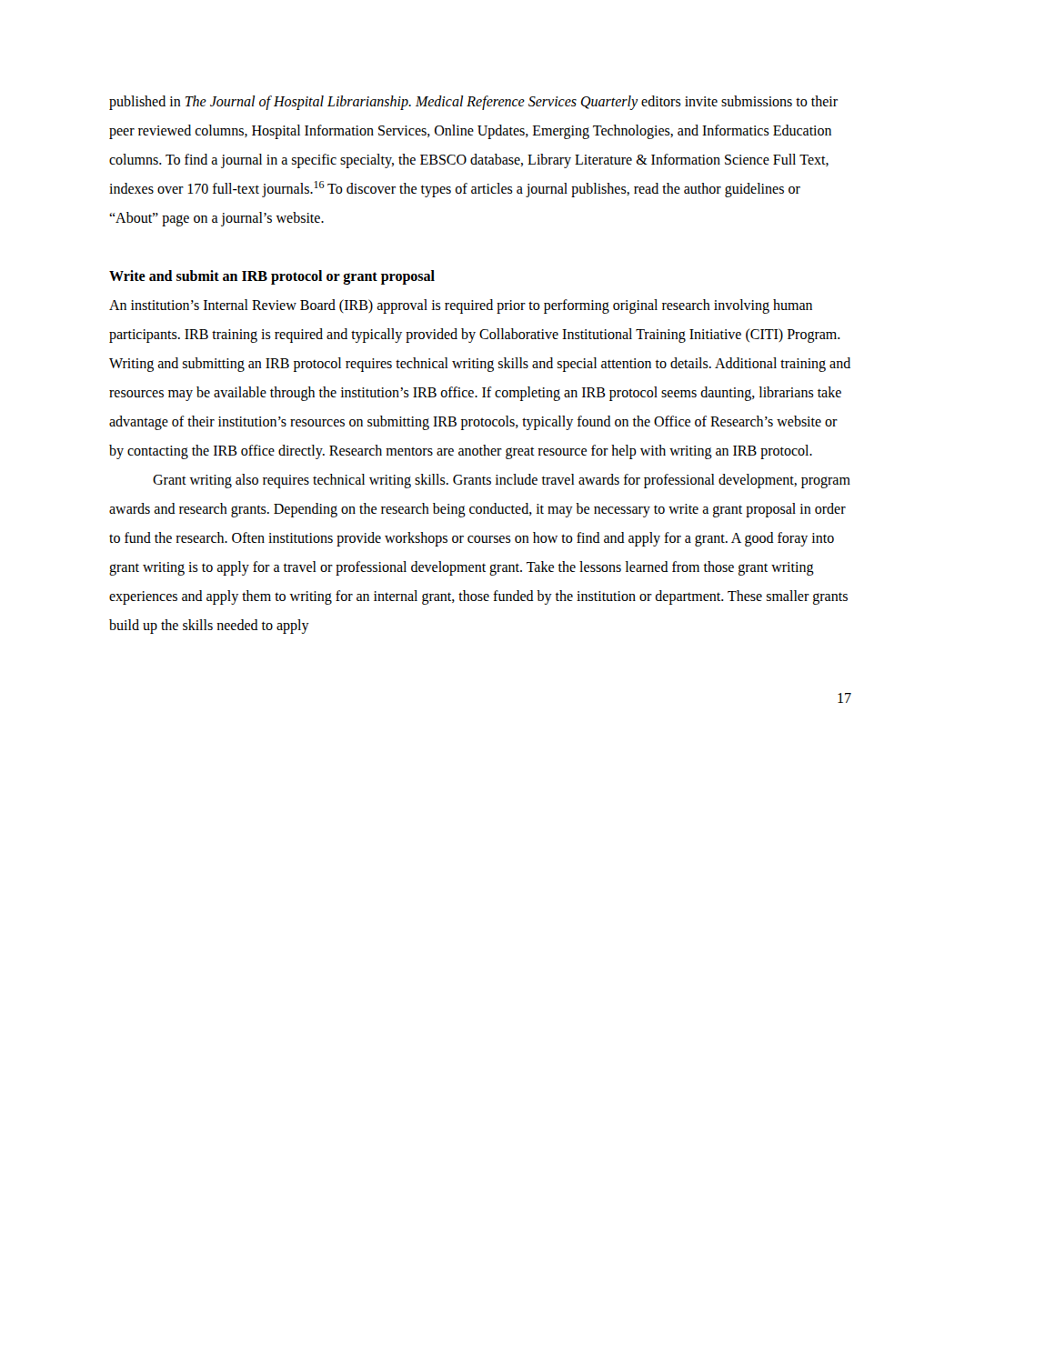published in The Journal of Hospital Librarianship. Medical Reference Services Quarterly editors invite submissions to their peer reviewed columns, Hospital Information Services, Online Updates, Emerging Technologies, and Informatics Education columns. To find a journal in a specific specialty, the EBSCO database, Library Literature & Information Science Full Text, indexes over 170 full-text journals.16 To discover the types of articles a journal publishes, read the author guidelines or “About” page on a journal’s website.
Write and submit an IRB protocol or grant proposal
An institution’s Internal Review Board (IRB) approval is required prior to performing original research involving human participants. IRB training is required and typically provided by Collaborative Institutional Training Initiative (CITI) Program. Writing and submitting an IRB protocol requires technical writing skills and special attention to details. Additional training and resources may be available through the institution’s IRB office. If completing an IRB protocol seems daunting, librarians take advantage of their institution’s resources on submitting IRB protocols, typically found on the Office of Research’s website or by contacting the IRB office directly. Research mentors are another great resource for help with writing an IRB protocol.
Grant writing also requires technical writing skills. Grants include travel awards for professional development, program awards and research grants. Depending on the research being conducted, it may be necessary to write a grant proposal in order to fund the research. Often institutions provide workshops or courses on how to find and apply for a grant. A good foray into grant writing is to apply for a travel or professional development grant. Take the lessons learned from those grant writing experiences and apply them to writing for an internal grant, those funded by the institution or department. These smaller grants build up the skills needed to apply
17